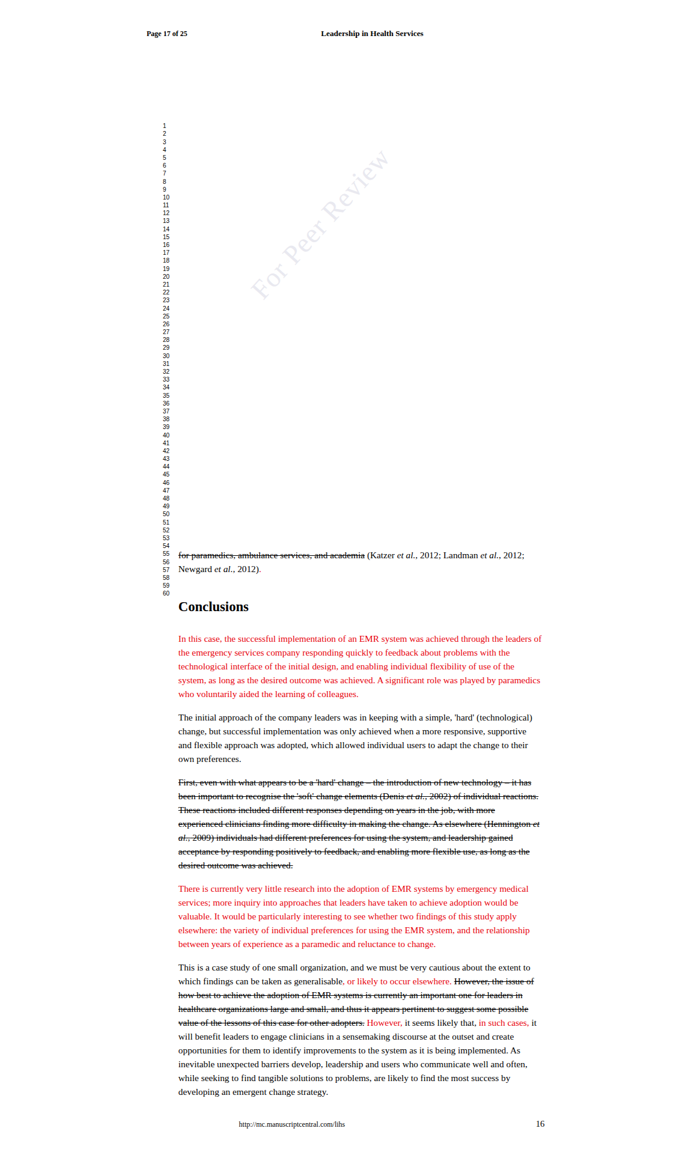Page 17 of 25 Leadership in Health Services
1
2
3
4
5
6
7
8
9
10
11
12
13
14
15
16
17
18
19
20
21
22
23
24
25
26
27
28
29
30
31
32
33
34
35
36
37
38
39
40
41
42
43
44
45
46
47
48
49
50
51
52
53
54
55
56
57
58
59
60
For Peer Review
for paramedics, ambulance services, and academia (Katzer et al., 2012; Landman et al., 2012; Newgard et al., 2012).
Conclusions
In this case, the successful implementation of an EMR system was achieved through the leaders of the emergency services company responding quickly to feedback about problems with the technological interface of the initial design, and enabling individual flexibility of use of the system, as long as the desired outcome was achieved. A significant role was played by paramedics who voluntarily aided the learning of colleagues.
The initial approach of the company leaders was in keeping with a simple, 'hard' (technological) change, but successful implementation was only achieved when a more responsive, supportive and flexible approach was adopted, which allowed individual users to adapt the change to their own preferences.
First, even with what appears to be a 'hard' change – the introduction of new technology – it has been important to recognise the 'soft' change elements (Denis et al., 2002) of individual reactions. These reactions included different responses depending on years in the job, with more experienced clinicians finding more difficulty in making the change. As elsewhere (Hennington et al., 2009) individuals had different preferences for using the system, and leadership gained acceptance by responding positively to feedback, and enabling more flexible use, as long as the desired outcome was achieved.
There is currently very little research into the adoption of EMR systems by emergency medical services; more inquiry into approaches that leaders have taken to achieve adoption would be valuable. It would be particularly interesting to see whether two findings of this study apply elsewhere: the variety of individual preferences for using the EMR system, and the relationship between years of experience as a paramedic and reluctance to change.
This is a case study of one small organization, and we must be very cautious about the extent to which findings can be taken as generalisable, or likely to occur elsewhere. However, the issue of how best to achieve the adoption of EMR systems is currently an important one for leaders in healthcare organizations large and small, and thus it appears pertinent to suggest some possible value of the lessons of this case for other adopters. However, it seems likely that, in such cases, it will benefit leaders to engage clinicians in a sensemaking discourse at the outset and create opportunities for them to identify improvements to the system as it is being implemented. As inevitable unexpected barriers develop, leadership and users who communicate well and often, while seeking to find tangible solutions to problems, are likely to find the most success by developing an emergent change strategy.
http://mc.manuscriptcentral.com/lihs 16